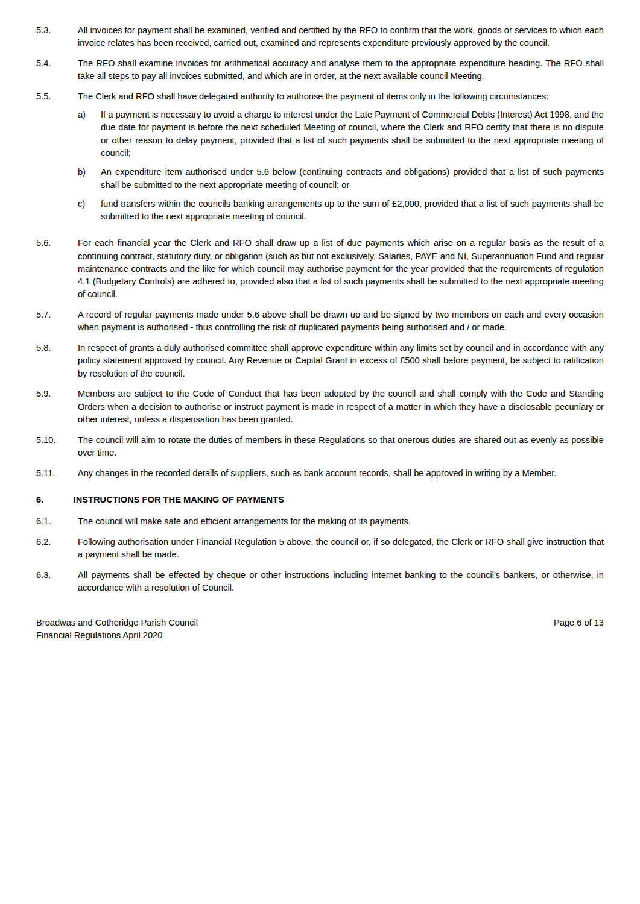5.3. All invoices for payment shall be examined, verified and certified by the RFO to confirm that the work, goods or services to which each invoice relates has been received, carried out, examined and represents expenditure previously approved by the council.
5.4. The RFO shall examine invoices for arithmetical accuracy and analyse them to the appropriate expenditure heading. The RFO shall take all steps to pay all invoices submitted, and which are in order, at the next available council Meeting.
5.5. The Clerk and RFO shall have delegated authority to authorise the payment of items only in the following circumstances:
a) If a payment is necessary to avoid a charge to interest under the Late Payment of Commercial Debts (Interest) Act 1998, and the due date for payment is before the next scheduled Meeting of council, where the Clerk and RFO certify that there is no dispute or other reason to delay payment, provided that a list of such payments shall be submitted to the next appropriate meeting of council;
b) An expenditure item authorised under 5.6 below (continuing contracts and obligations) provided that a list of such payments shall be submitted to the next appropriate meeting of council; or
c) fund transfers within the councils banking arrangements up to the sum of £2,000, provided that a list of such payments shall be submitted to the next appropriate meeting of council.
5.6. For each financial year the Clerk and RFO shall draw up a list of due payments which arise on a regular basis as the result of a continuing contract, statutory duty, or obligation (such as but not exclusively, Salaries, PAYE and NI, Superannuation Fund and regular maintenance contracts and the like for which council may authorise payment for the year provided that the requirements of regulation 4.1 (Budgetary Controls) are adhered to, provided also that a list of such payments shall be submitted to the next appropriate meeting of council.
5.7. A record of regular payments made under 5.6 above shall be drawn up and be signed by two members on each and every occasion when payment is authorised - thus controlling the risk of duplicated payments being authorised and / or made.
5.8. In respect of grants a duly authorised committee shall approve expenditure within any limits set by council and in accordance with any policy statement approved by council. Any Revenue or Capital Grant in excess of £500 shall before payment, be subject to ratification by resolution of the council.
5.9. Members are subject to the Code of Conduct that has been adopted by the council and shall comply with the Code and Standing Orders when a decision to authorise or instruct payment is made in respect of a matter in which they have a disclosable pecuniary or other interest, unless a dispensation has been granted.
5.10. The council will aim to rotate the duties of members in these Regulations so that onerous duties are shared out as evenly as possible over time.
5.11. Any changes in the recorded details of suppliers, such as bank account records, shall be approved in writing by a Member.
6. INSTRUCTIONS FOR THE MAKING OF PAYMENTS
6.1. The council will make safe and efficient arrangements for the making of its payments.
6.2. Following authorisation under Financial Regulation 5 above, the council or, if so delegated, the Clerk or RFO shall give instruction that a payment shall be made.
6.3. All payments shall be effected by cheque or other instructions including internet banking to the council's bankers, or otherwise, in accordance with a resolution of Council.
Broadwas and Cotheridge Parish Council
Financial Regulations April 2020
Page 6 of 13